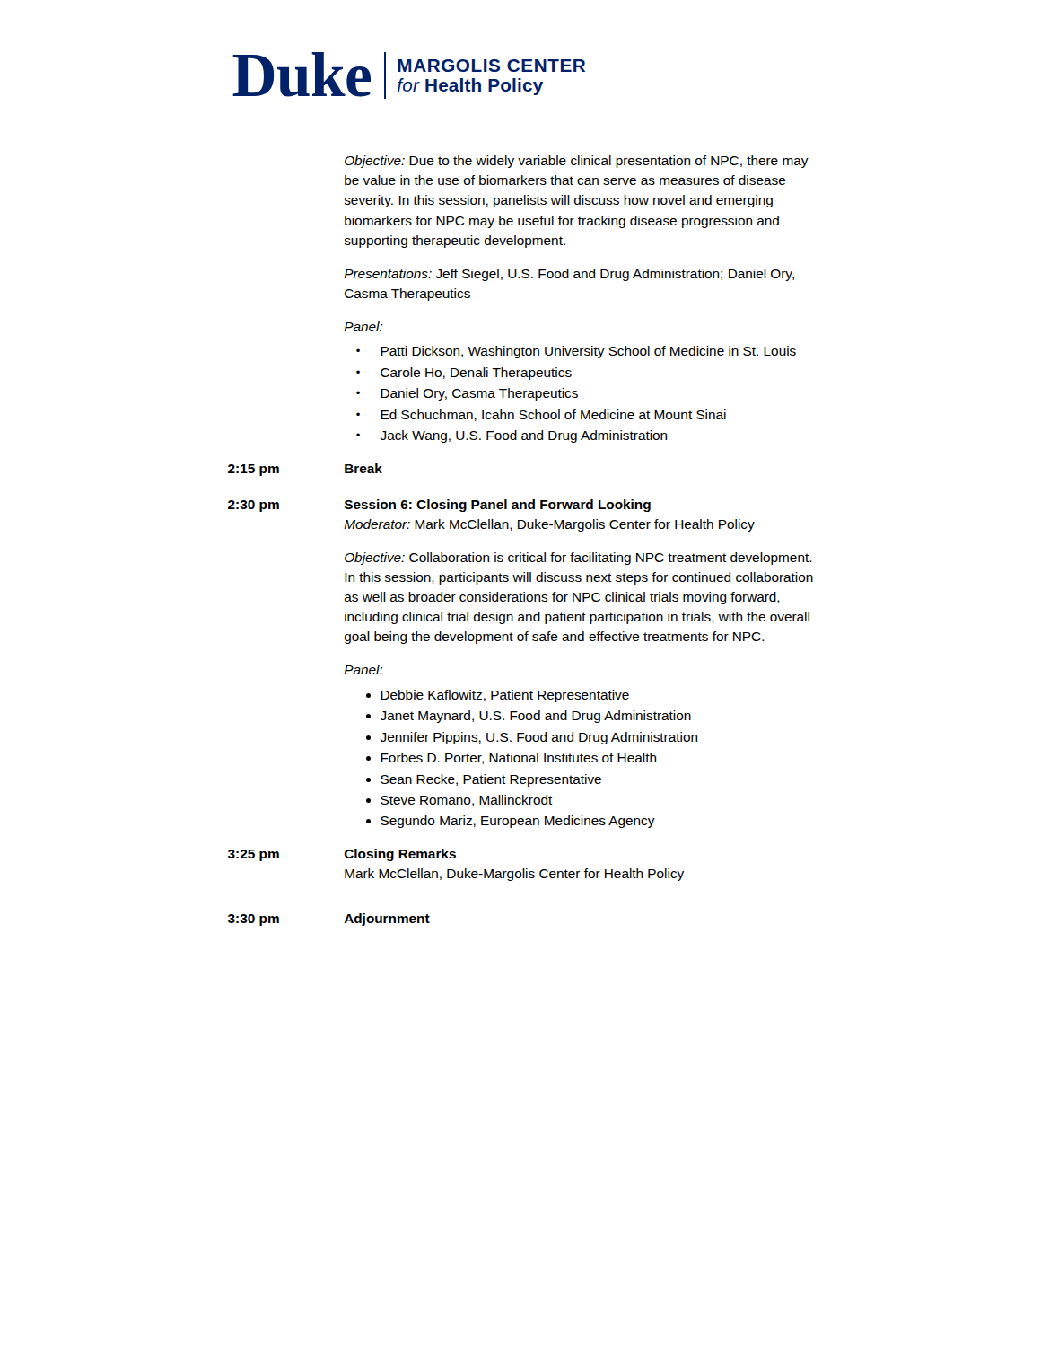Duke
MARGOLIS CENTER
for Health Policy
Objective: Due to the widely variable clinical presentation of NPC, there may be value in the use of biomarkers that can serve as measures of disease severity. In this session, panelists will discuss how novel and emerging biomarkers for NPC may be useful for tracking disease progression and supporting therapeutic development.
Presentations: Jeff Siegel, U.S. Food and Drug Administration; Daniel Ory, Casma Therapeutics
Panel:
Patti Dickson, Washington University School of Medicine in St. Louis
Carole Ho, Denali Therapeutics
Daniel Ory, Casma Therapeutics
Ed Schuchman, Icahn School of Medicine at Mount Sinai
Jack Wang, U.S. Food and Drug Administration
2:15 pm
Break
2:30 pm
Session 6: Closing Panel and Forward Looking
Moderator: Mark McClellan, Duke-Margolis Center for Health Policy
Objective: Collaboration is critical for facilitating NPC treatment development. In this session, participants will discuss next steps for continued collaboration as well as broader considerations for NPC clinical trials moving forward, including clinical trial design and patient participation in trials, with the overall goal being the development of safe and effective treatments for NPC.
Panel:
Debbie Kaflowitz, Patient Representative
Janet Maynard, U.S. Food and Drug Administration
Jennifer Pippins, U.S. Food and Drug Administration
Forbes D. Porter, National Institutes of Health
Sean Recke, Patient Representative
Steve Romano, Mallinckrodt
Segundo Mariz, European Medicines Agency
3:25 pm
Closing Remarks
Mark McClellan, Duke-Margolis Center for Health Policy
3:30 pm
Adjournment